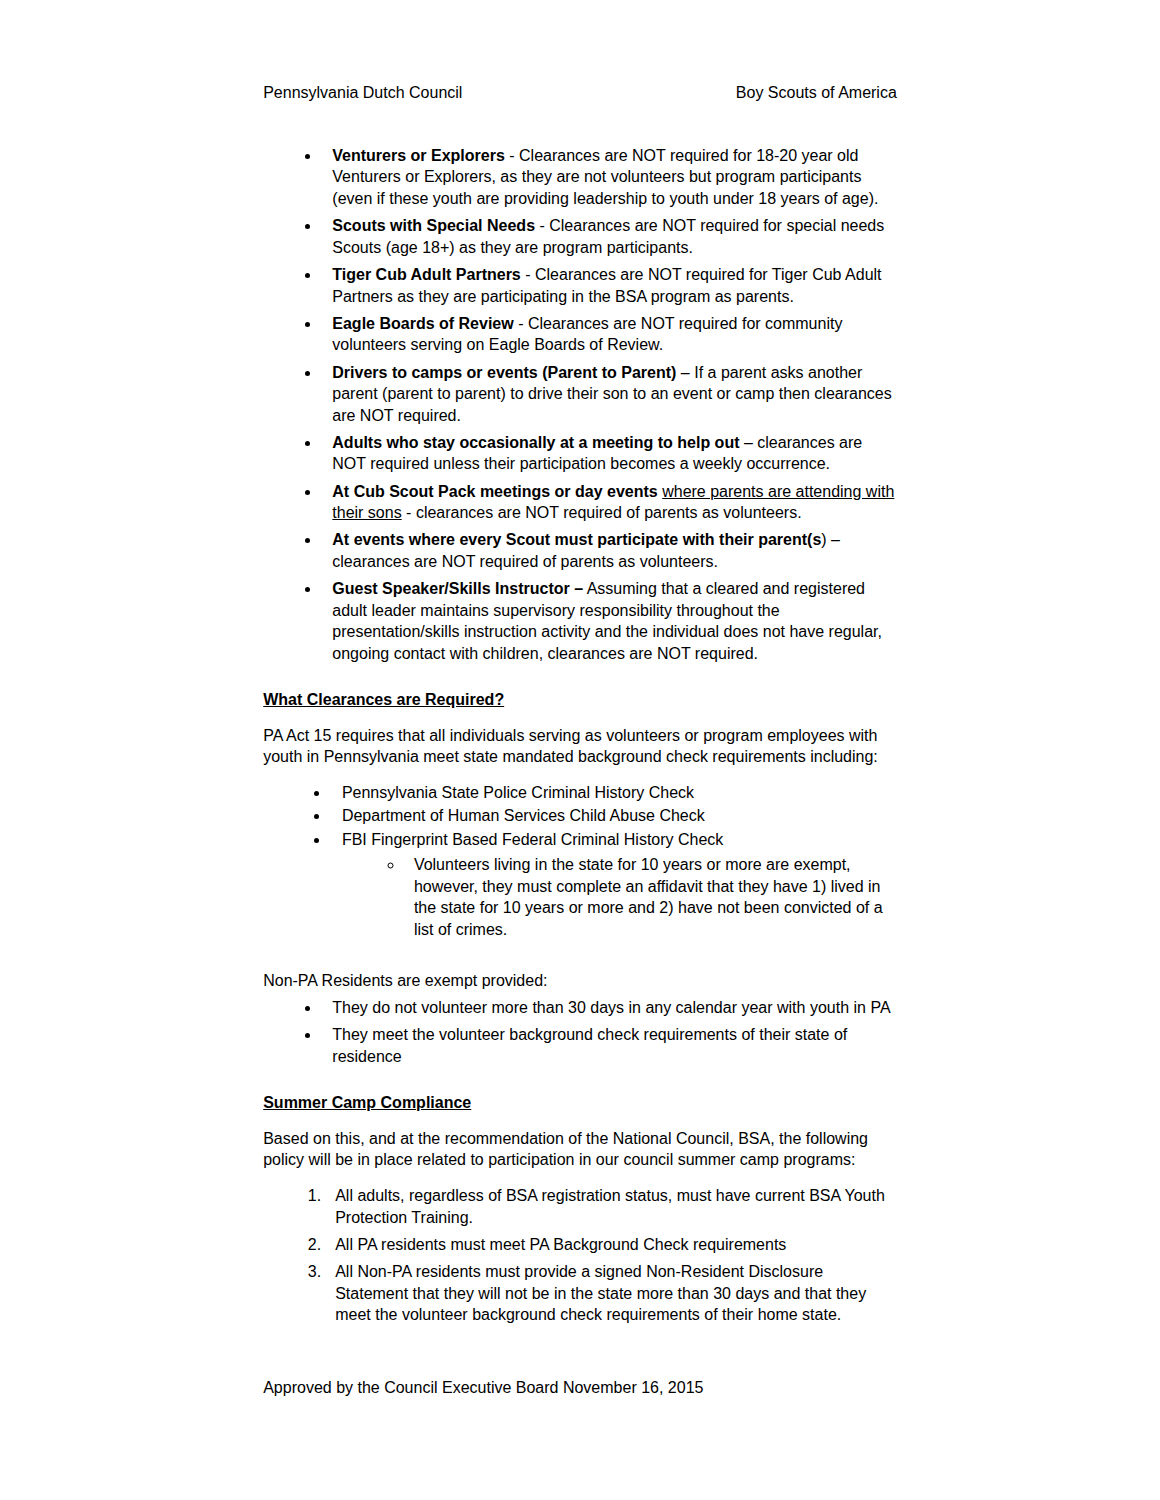Pennsylvania Dutch Council
Boy Scouts of America
Venturers or Explorers - Clearances are NOT required for 18-20 year old Venturers or Explorers, as they are not volunteers but program participants (even if these youth are providing leadership to youth under 18 years of age).
Scouts with Special Needs - Clearances are NOT required for special needs Scouts (age 18+) as they are program participants.
Tiger Cub Adult Partners - Clearances are NOT required for Tiger Cub Adult Partners as they are participating in the BSA program as parents.
Eagle Boards of Review - Clearances are NOT required for community volunteers serving on Eagle Boards of Review.
Drivers to camps or events (Parent to Parent) – If a parent asks another parent (parent to parent) to drive their son to an event or camp then clearances are NOT required.
Adults who stay occasionally at a meeting to help out – clearances are NOT required unless their participation becomes a weekly occurrence.
At Cub Scout Pack meetings or day events where parents are attending with their sons - clearances are NOT required of parents as volunteers.
At events where every Scout must participate with their parent(s) – clearances are NOT required of parents as volunteers.
Guest Speaker/Skills Instructor – Assuming that a cleared and registered adult leader maintains supervisory responsibility throughout the presentation/skills instruction activity and the individual does not have regular, ongoing contact with children, clearances are NOT required.
What Clearances are Required?
PA Act 15 requires that all individuals serving as volunteers or program employees with youth in Pennsylvania meet state mandated background check requirements including:
Pennsylvania State Police Criminal History Check
Department of Human Services Child Abuse Check
FBI Fingerprint Based Federal Criminal History Check
Volunteers living in the state for 10 years or more are exempt, however, they must complete an affidavit that they have 1) lived in the state for 10 years or more and 2) have not been convicted of a list of crimes.
Non-PA Residents are exempt provided:
They do not volunteer more than 30 days in any calendar year with youth in PA
They meet the volunteer background check requirements of their state of residence
Summer Camp Compliance
Based on this, and at the recommendation of the National Council, BSA, the following policy will be in place related to participation in our council summer camp programs:
All adults, regardless of BSA registration status, must have current BSA Youth Protection Training.
All PA residents must meet PA Background Check requirements
All Non-PA residents must provide a signed Non-Resident Disclosure Statement that they will not be in the state more than 30 days and that they meet the volunteer background check requirements of their home state.
Approved by the Council Executive Board November 16, 2015